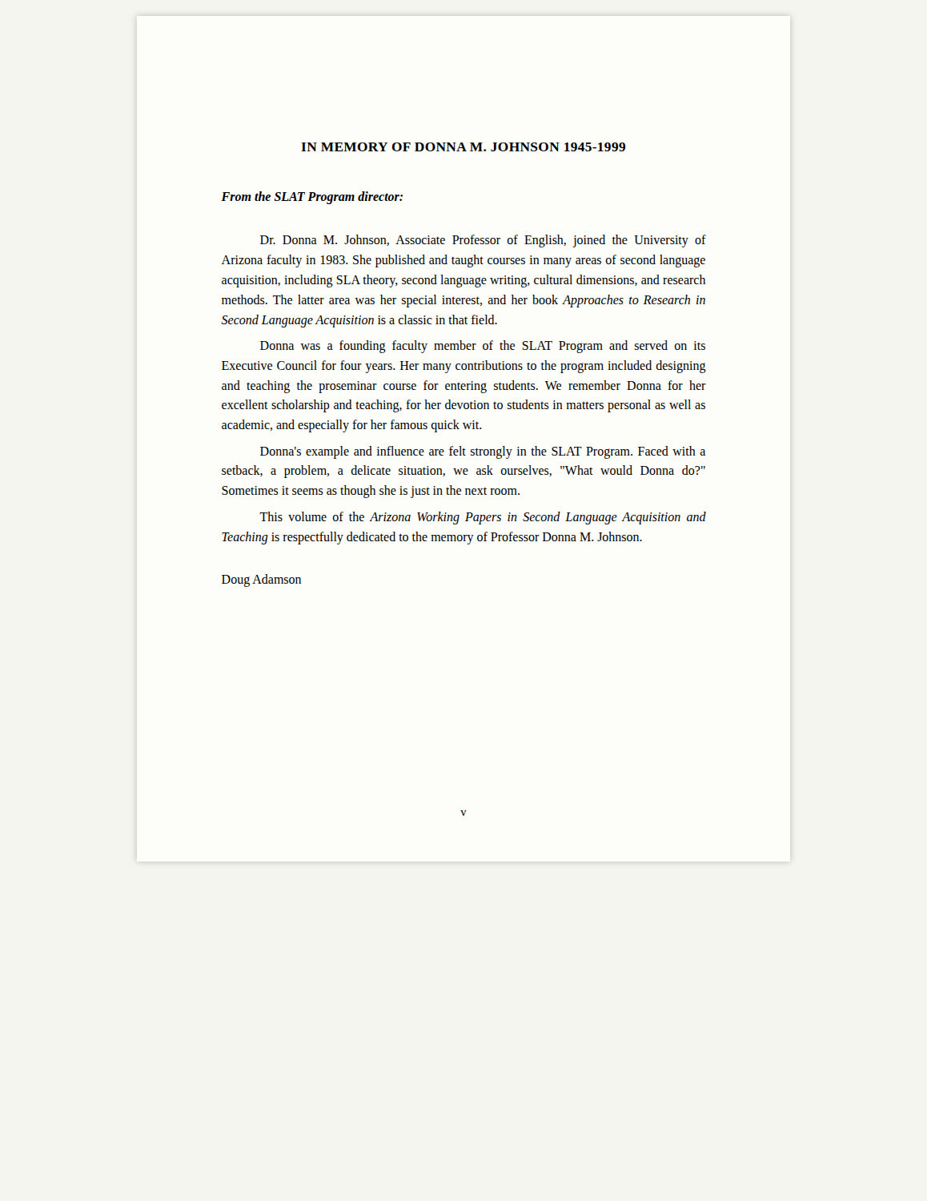IN MEMORY OF DONNA M. JOHNSON 1945-1999
From the SLAT Program director:
Dr. Donna M. Johnson, Associate Professor of English, joined the University of Arizona faculty in 1983. She published and taught courses in many areas of second language acquisition, including SLA theory, second language writing, cultural dimensions, and research methods. The latter area was her special interest, and her book Approaches to Research in Second Language Acquisition is a classic in that field.
Donna was a founding faculty member of the SLAT Program and served on its Executive Council for four years. Her many contributions to the program included designing and teaching the proseminar course for entering students. We remember Donna for her excellent scholarship and teaching, for her devotion to students in matters personal as well as academic, and especially for her famous quick wit.
Donna's example and influence are felt strongly in the SLAT Program. Faced with a setback, a problem, a delicate situation, we ask ourselves, "What would Donna do?" Sometimes it seems as though she is just in the next room.
This volume of the Arizona Working Papers in Second Language Acquisition and Teaching is respectfully dedicated to the memory of Professor Donna M. Johnson.
Doug Adamson
v